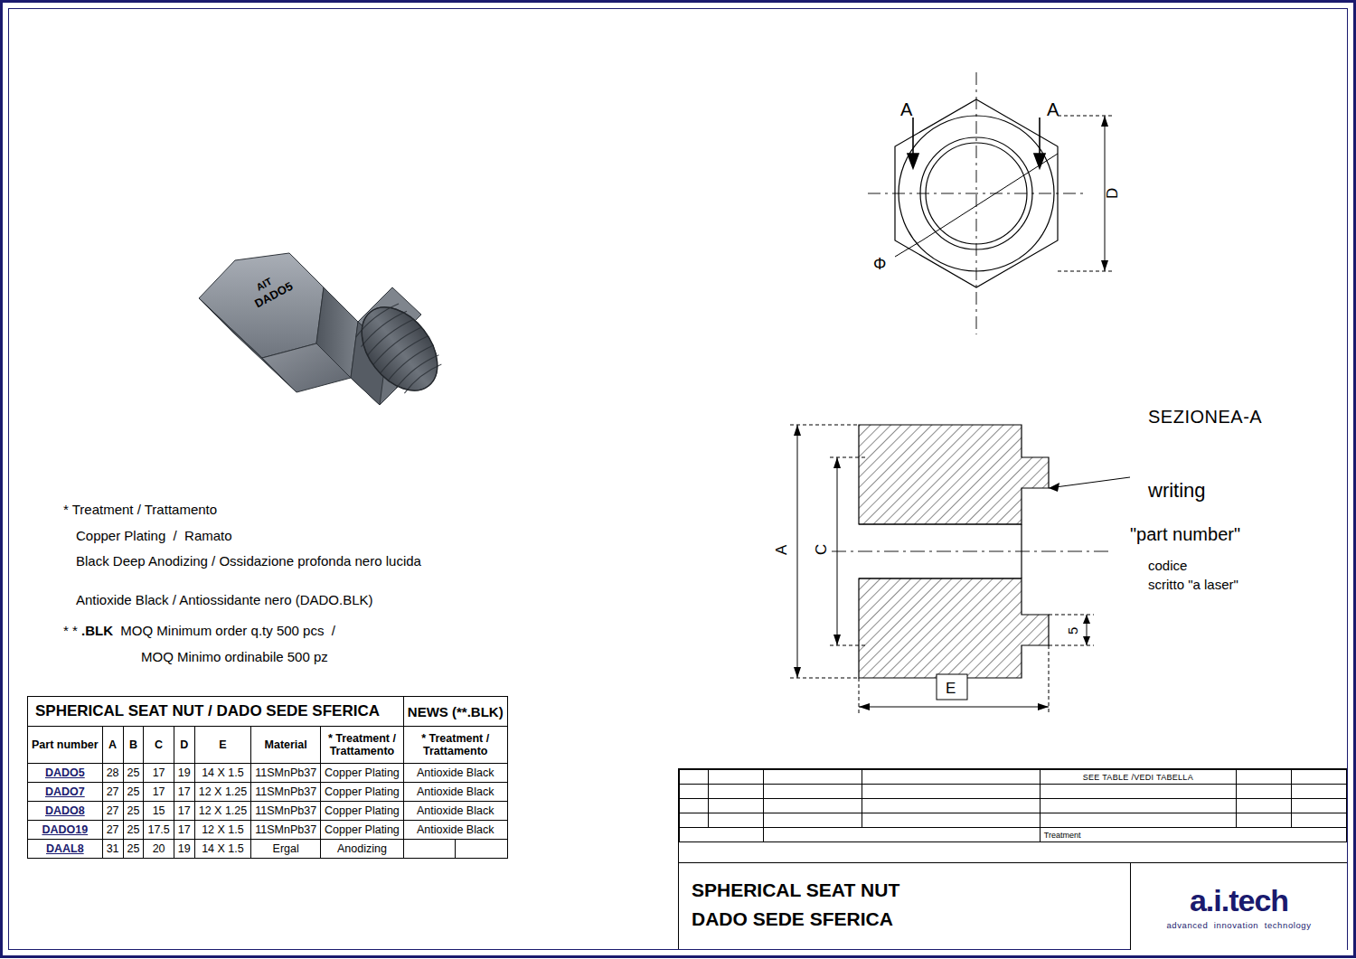AIT DADO5
* Treatment / Trattamento
Copper Plating / Ramato
Black Deep Anodizing / Ossidazione profonda nero lucida
Antioxide Black / Antiossidante nero (DADO.BLK)
* * .BLK MOQ Minimum order q.ty 500 pcs /
MOQ Minimo ordinabile 500 pz
| SPHERICAL SEAT NUT / DADO SEDE SFERICA | NEWS (**.BLK) |
| --- | --- |
| Part number | A | B | C | D | E | Material | * Treatment / Trattamento | * Treatment / Trattamento |
| DADO5 | 28 | 25 | 17 | 19 | 14 X 1.5 | 11SMnPb37 | Copper Plating | Antioxide Black |
| DADO7 | 27 | 25 | 17 | 17 | 12 X 1.25 | 11SMnPb37 | Copper Plating | Antioxide Black |
| DADO8 | 27 | 25 | 15 | 17 | 12 X 1.25 | 11SMnPb37 | Copper Plating | Antioxide Black |
| DADO19 | 27 | 25 | 17.5 | 17 | 12 X 1.5 | 11SMnPb37 | Copper Plating | Antioxide Black |
| DAAL8 | 31 | 25 | 20 | 19 | 14 X 1.5 | Ergal | Anodizing | | |
A A Φ D
A C 5 E
SEZIONEA-A
writing
"part number"
codice
scritto "a laser"
| | | | | SEE TABLE /VEDI TABELLA | | |
| | | Treatment |
SPHERICAL SEAT NUT
DADO SEDE SFERICA
a. i. tech
advanced innovation technology